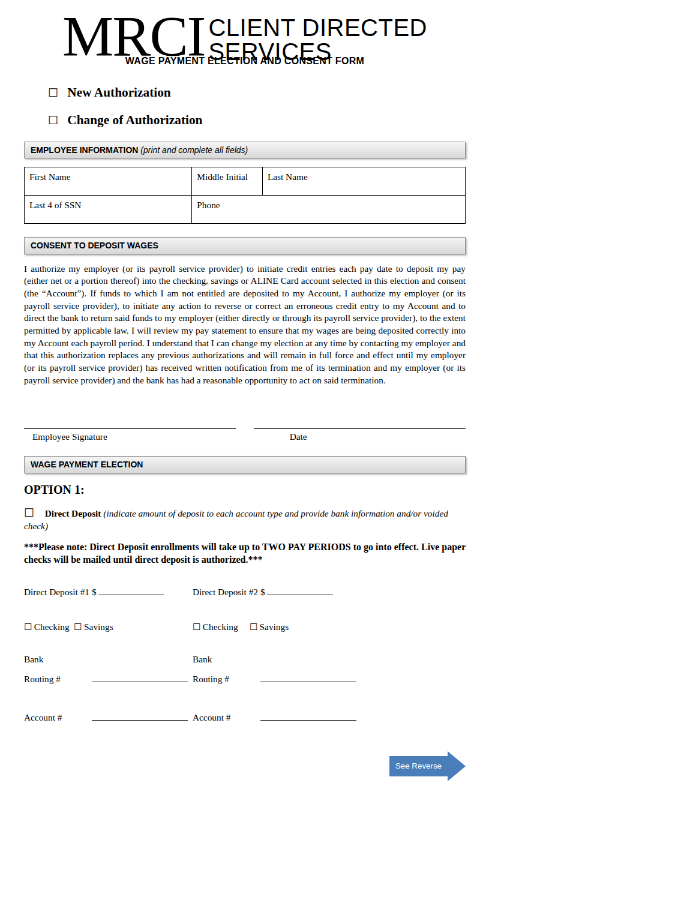MRCI
CLIENT DIRECTED
SERVICES
WAGE PAYMENT ELECTION AND CONSENT FORM
☐ New Authorization
☐ Change of Authorization
EMPLOYEE INFORMATION (print and complete all fields)
| First Name | Middle Initial | Last Name |
| Last 4 of SSN | Phone |
CONSENT TO DEPOSIT WAGES
I authorize my employer (or its payroll service provider) to initiate credit entries each pay date to deposit my pay (either net or a portion thereof) into the checking, savings or ALINE Card account selected in this election and consent (the “Account”). If funds to which I am not entitled are deposited to my Account, I authorize my employer (or its payroll service provider), to initiate any action to reverse or correct an erroneous credit entry to my Account and to direct the bank to return said funds to my employer (either directly or through its payroll service provider), to the extent permitted by applicable law. I will review my pay statement to ensure that my wages are being deposited correctly into my Account each payroll period. I understand that I can change my election at any time by contacting my employer and that this authorization replaces any previous authorizations and will remain in full force and effect until my employer (or its payroll service provider) has received written notification from me of its termination and my employer (or its payroll service provider) and the bank has had a reasonable opportunity to act on said termination.
Employee Signature
Date
WAGE PAYMENT ELECTION
OPTION 1:
☐ Direct Deposit (indicate amount of deposit to each account type and provide bank information and/or voided check)
***Please note: Direct Deposit enrollments will take up to TWO PAY PERIODS to go into effect. Live paper checks will be mailed until direct deposit is authorized.***
| Direct Deposit #1 | $ | | Direct Deposit #2 | $ |
| ☐ Checking ☐ Savings | | ☐ Checking ☐ Savings |
| Bank | | Bank |
| Routing # | | | Routing # | |
| Account # | | | Account # | |
See Reverse